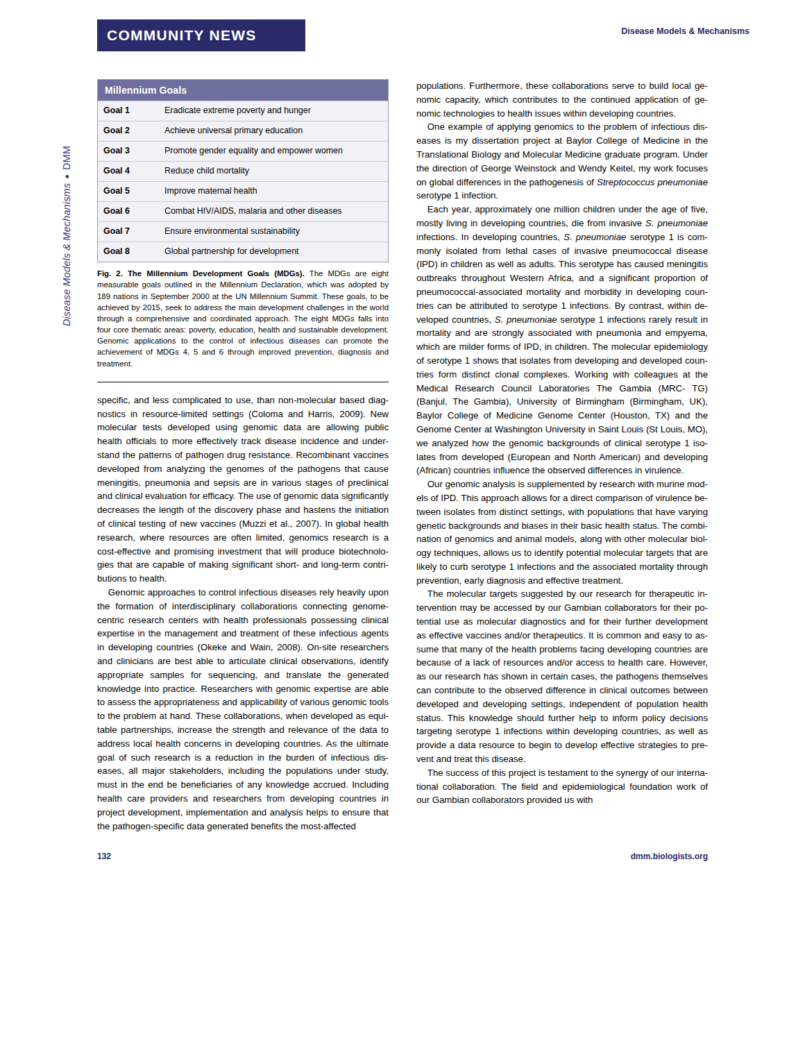COMMUNITY NEWS
Disease Models & Mechanisms
Disease Models & Mechanisms●DMM
Millennium Goals
| Goal 1 | Eradicate extreme poverty and hunger |
| Goal 2 | Achieve universal primary education |
| Goal 3 | Promote gender equality and empower women |
| Goal 4 | Reduce child mortality |
| Goal 5 | Improve maternal health |
| Goal 6 | Combat HIV/AIDS, malaria and other diseases |
| Goal 7 | Ensure environmental sustainability |
| Goal 8 | Global partnership for development |
Fig. 2. The Millennium Development Goals (MDGs). The MDGs are eight measurable goals outlined in the Millennium Declaration, which was adopted by 189 nations in September 2000 at the UN Millennium Summit. These goals, to be achieved by 2015, seek to address the main development challenges in the world through a comprehensive and coordinated approach. The eight MDGs falls into four core thematic areas: poverty, education, health and sustainable development. Genomic applications to the control of infectious diseases can promote the achievement of MDGs 4, 5 and 6 through improved prevention, diagnosis and treatment.
specific, and less complicated to use, than non-molecular based diagnostics in resource-limited settings (Coloma and Harris, 2009). New molecular tests developed using genomic data are allowing public health officials to more effectively track disease incidence and understand the patterns of pathogen drug resistance. Recombinant vaccines developed from analyzing the genomes of the pathogens that cause meningitis, pneumonia and sepsis are in various stages of preclinical and clinical evaluation for efficacy. The use of genomic data significantly decreases the length of the discovery phase and hastens the initiation of clinical testing of new vaccines (Muzzi et al., 2007). In global health research, where resources are often limited, genomics research is a cost-effective and promising investment that will produce biotechnologies that are capable of making significant short- and long-term contributions to health.
Genomic approaches to control infectious diseases rely heavily upon the formation of interdisciplinary collaborations connecting genome-centric research centers with health professionals possessing clinical expertise in the management and treatment of these infectious agents in developing countries (Okeke and Wain, 2008). On-site researchers and clinicians are best able to articulate clinical observations, identify appropriate samples for sequencing, and translate the generated knowledge into practice. Researchers with genomic expertise are able to assess the appropriateness and applicability of various genomic tools to the problem at hand. These collaborations, when developed as equitable partnerships, increase the strength and relevance of the data to address local health concerns in developing countries. As the ultimate goal of such research is a reduction in the burden of infectious diseases, all major stakeholders, including the populations under study, must in the end be beneficiaries of any knowledge accrued. Including health care providers and researchers from developing countries in project development, implementation and analysis helps to ensure that the pathogen-specific data generated benefits the most-affected
populations. Furthermore, these collaborations serve to build local genomic capacity, which contributes to the continued application of genomic technologies to health issues within developing countries.
One example of applying genomics to the problem of infectious diseases is my dissertation project at Baylor College of Medicine in the Translational Biology and Molecular Medicine graduate program. Under the direction of George Weinstock and Wendy Keitel, my work focuses on global differences in the pathogenesis of Streptococcus pneumoniae serotype 1 infection.
Each year, approximately one million children under the age of five, mostly living in developing countries, die from invasive S. pneumoniae infections. In developing countries, S. pneumoniae serotype 1 is commonly isolated from lethal cases of invasive pneumococcal disease (IPD) in children as well as adults. This serotype has caused meningitis outbreaks throughout Western Africa, and a significant proportion of pneumococcal-associated mortality and morbidity in developing countries can be attributed to serotype 1 infections. By contrast, within developed countries, S. pneumoniae serotype 1 infections rarely result in mortality and are strongly associated with pneumonia and empyema, which are milder forms of IPD, in children. The molecular epidemiology of serotype 1 shows that isolates from developing and developed countries form distinct clonal complexes. Working with colleagues at the Medical Research Council Laboratories The Gambia (MRC- TG) (Banjul, The Gambia), University of Birmingham (Birmingham, UK), Baylor College of Medicine Genome Center (Houston, TX) and the Genome Center at Washington University in Saint Louis (St Louis, MO), we analyzed how the genomic backgrounds of clinical serotype 1 isolates from developed (European and North American) and developing (African) countries influence the observed differences in virulence.
Our genomic analysis is supplemented by research with murine models of IPD. This approach allows for a direct comparison of virulence between isolates from distinct settings, with populations that have varying genetic backgrounds and biases in their basic health status. The combination of genomics and animal models, along with other molecular biology techniques, allows us to identify potential molecular targets that are likely to curb serotype 1 infections and the associated mortality through prevention, early diagnosis and effective treatment.
The molecular targets suggested by our research for therapeutic intervention may be accessed by our Gambian collaborators for their potential use as molecular diagnostics and for their further development as effective vaccines and/or therapeutics. It is common and easy to assume that many of the health problems facing developing countries are because of a lack of resources and/or access to health care. However, as our research has shown in certain cases, the pathogens themselves can contribute to the observed difference in clinical outcomes between developed and developing settings, independent of population health status. This knowledge should further help to inform policy decisions targeting serotype 1 infections within developing countries, as well as provide a data resource to begin to develop effective strategies to prevent and treat this disease.
The success of this project is testament to the synergy of our international collaboration. The field and epidemiological foundation work of our Gambian collaborators provided us with
132
dmm.biologists.org